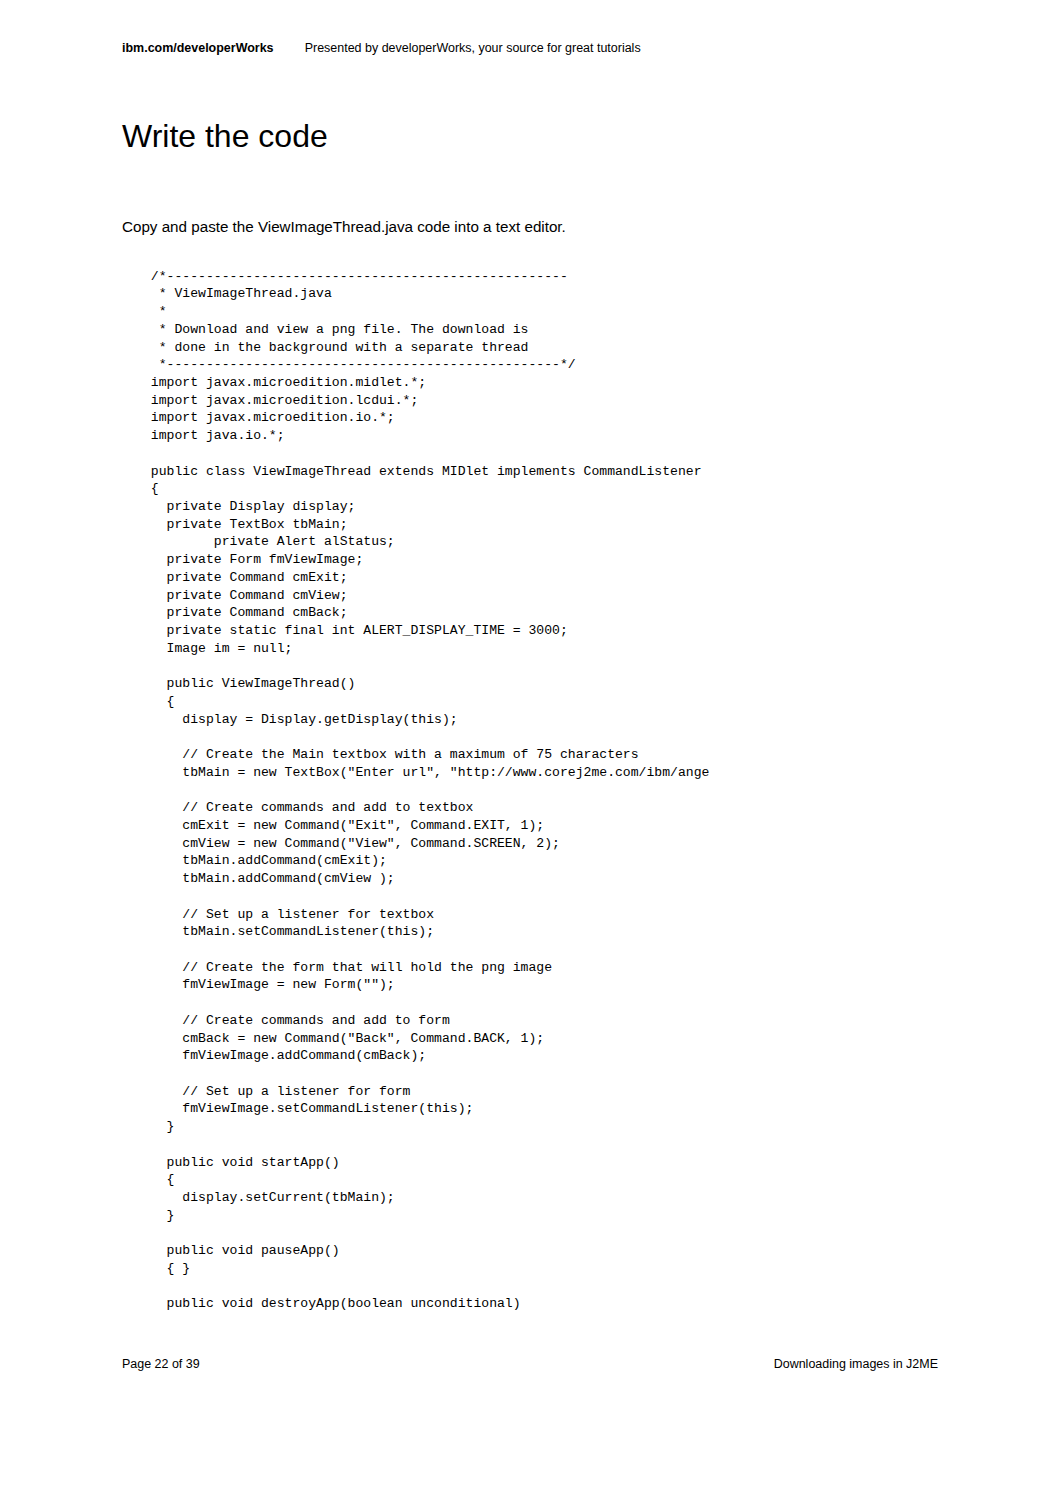ibm.com/developerWorks Presented by developerWorks, your source for great tutorials
Write the code
Copy and paste the ViewImageThread.java code into a text editor.
/*---------------------------------------------------
 * ViewImageThread.java
 *
 * Download and view a png file. The download is
 * done in the background with a separate thread
 *--------------------------------------------------*/
import javax.microedition.midlet.*;
import javax.microedition.lcdui.*;
import javax.microedition.io.*;
import java.io.*;

public class ViewImageThread extends MIDlet implements CommandListener
{
  private Display display;
  private TextBox tbMain;
        private Alert alStatus;
  private Form fmViewImage;
  private Command cmExit;
  private Command cmView;
  private Command cmBack;
  private static final int ALERT_DISPLAY_TIME = 3000;
  Image im = null;

  public ViewImageThread()
  {
    display = Display.getDisplay(this);

    // Create the Main textbox with a maximum of 75 characters
    tbMain = new TextBox("Enter url", "http://www.corej2me.com/ibm/ange

    // Create commands and add to textbox
    cmExit = new Command("Exit", Command.EXIT, 1);
    cmView = new Command("View", Command.SCREEN, 2);
    tbMain.addCommand(cmExit);
    tbMain.addCommand(cmView );

    // Set up a listener for textbox
    tbMain.setCommandListener(this);

    // Create the form that will hold the png image
    fmViewImage = new Form("");

    // Create commands and add to form
    cmBack = new Command("Back", Command.BACK, 1);
    fmViewImage.addCommand(cmBack);

    // Set up a listener for form
    fmViewImage.setCommandListener(this);
  }

  public void startApp()
  {
    display.setCurrent(tbMain);
  }

  public void pauseApp()
  { }

  public void destroyApp(boolean unconditional)
Page 22 of 39 Downloading images in J2ME